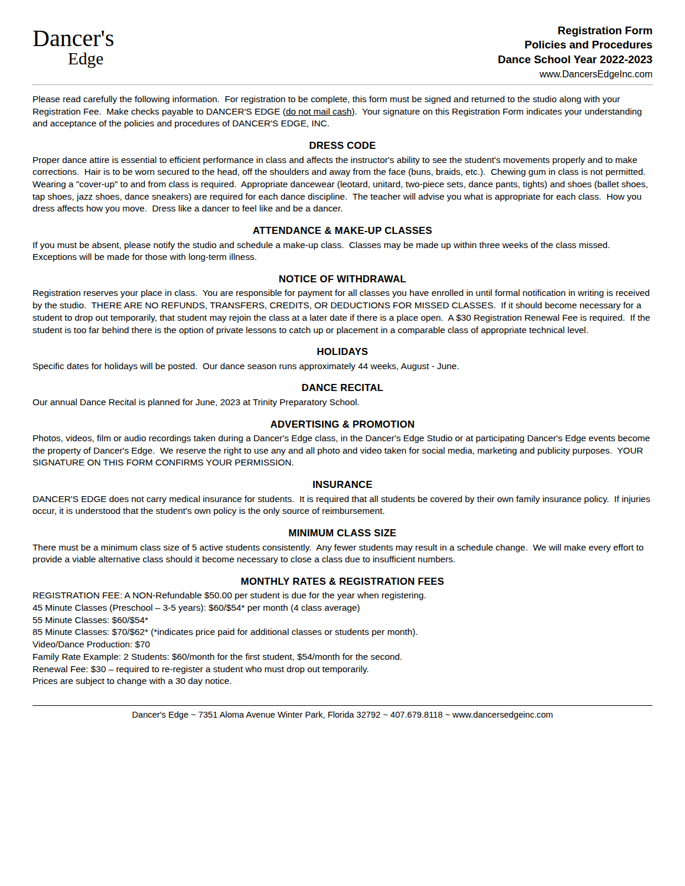Dancer's
Edge
Registration Form
Policies and Procedures
Dance School Year 2022-2023
www.DancersEdgeInc.com
Please read carefully the following information. For registration to be complete, this form must be signed and returned to the studio along with your Registration Fee. Make checks payable to DANCER'S EDGE (do not mail cash). Your signature on this Registration Form indicates your understanding and acceptance of the policies and procedures of DANCER'S EDGE, INC.
DRESS CODE
Proper dance attire is essential to efficient performance in class and affects the instructor's ability to see the student's movements properly and to make corrections. Hair is to be worn secured to the head, off the shoulders and away from the face (buns, braids, etc.). Chewing gum in class is not permitted. Wearing a "cover-up" to and from class is required. Appropriate dancewear (leotard, unitard, two-piece sets, dance pants, tights) and shoes (ballet shoes, tap shoes, jazz shoes, dance sneakers) are required for each dance discipline. The teacher will advise you what is appropriate for each class. How you dress affects how you move. Dress like a dancer to feel like and be a dancer.
ATTENDANCE & MAKE-UP CLASSES
If you must be absent, please notify the studio and schedule a make-up class. Classes may be made up within three weeks of the class missed. Exceptions will be made for those with long-term illness.
NOTICE OF WITHDRAWAL
Registration reserves your place in class. You are responsible for payment for all classes you have enrolled in until formal notification in writing is received by the studio. THERE ARE NO REFUNDS, TRANSFERS, CREDITS, OR DEDUCTIONS FOR MISSED CLASSES. If it should become necessary for a student to drop out temporarily, that student may rejoin the class at a later date if there is a place open. A $30 Registration Renewal Fee is required. If the student is too far behind there is the option of private lessons to catch up or placement in a comparable class of appropriate technical level.
HOLIDAYS
Specific dates for holidays will be posted. Our dance season runs approximately 44 weeks, August - June.
DANCE RECITAL
Our annual Dance Recital is planned for June, 2023 at Trinity Preparatory School.
ADVERTISING & PROMOTION
Photos, videos, film or audio recordings taken during a Dancer's Edge class, in the Dancer's Edge Studio or at participating Dancer's Edge events become the property of Dancer's Edge. We reserve the right to use any and all photo and video taken for social media, marketing and publicity purposes. YOUR SIGNATURE ON THIS FORM CONFIRMS YOUR PERMISSION.
INSURANCE
DANCER'S EDGE does not carry medical insurance for students. It is required that all students be covered by their own family insurance policy. If injuries occur, it is understood that the student's own policy is the only source of reimbursement.
MINIMUM CLASS SIZE
There must be a minimum class size of 5 active students consistently. Any fewer students may result in a schedule change. We will make every effort to provide a viable alternative class should it become necessary to close a class due to insufficient numbers.
MONTHLY RATES & REGISTRATION FEES
REGISTRATION FEE: A NON-Refundable $50.00 per student is due for the year when registering.
45 Minute Classes (Preschool – 3-5 years): $60/$54* per month (4 class average)
55 Minute Classes: $60/$54*
85 Minute Classes: $70/$62* (*indicates price paid for additional classes or students per month).
Video/Dance Production: $70
Family Rate Example: 2 Students: $60/month for the first student, $54/month for the second.
Renewal Fee: $30 – required to re-register a student who must drop out temporarily.
Prices are subject to change with a 30 day notice.
Dancer's Edge ~ 7351 Aloma Avenue Winter Park, Florida 32792 ~ 407.679.8118 ~ www.dancersedgeinc.com